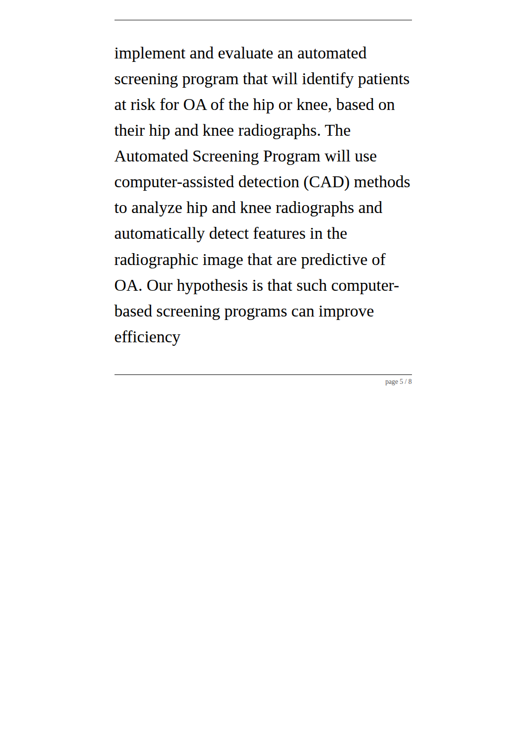implement and evaluate an automated screening program that will identify patients at risk for OA of the hip or knee, based on their hip and knee radiographs. The Automated Screening Program will use computer-assisted detection (CAD) methods to analyze hip and knee radiographs and automatically detect features in the radiographic image that are predictive of OA. Our hypothesis is that such computer-based screening programs can improve efficiency
page 5 / 8